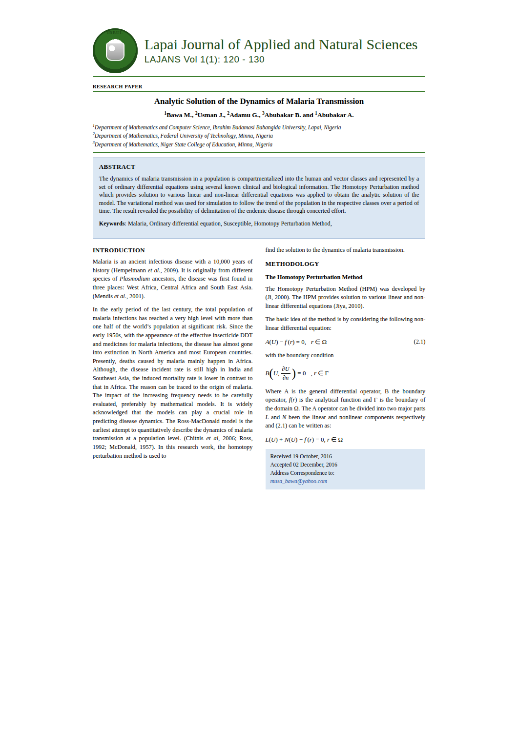Lapai Journal of Applied and Natural Sciences
LAJANS Vol 1(1): 120 - 130
RESEARCH PAPER
Analytic Solution of the Dynamics of Malaria Transmission
1Bawa M., 2Usman J., 2Adamu G., 3Abubakar B. and 1Abubakar A.
1Department of Mathematics and Computer Science, Ibrahim Badamasi Babangida University, Lapai, Nigeria
2Department of Mathematics, Federal University of Technology, Minna, Nigeria
3Department of Mathematics, Niger State College of Education, Minna, Nigeria
ABSTRACT
The dynamics of malaria transmission in a population is compartmentalized into the human and vector classes and represented by a set of ordinary differential equations using several known clinical and biological information. The Homotopy Perturbation method which provides solution to various linear and non-linear differential equations was applied to obtain the analytic solution of the model. The variational method was used for simulation to follow the trend of the population in the respective classes over a period of time. The result revealed the possibility of delimitation of the endemic disease through concerted effort.
Keywords: Malaria, Ordinary differential equation, Susceptible, Homotopy Perturbation Method,
INTRODUCTION
Malaria is an ancient infectious disease with a 10,000 years of history (Hempelmann et al., 2009). It is originally from different species of Plasmodium ancestors, the disease was first found in three places: West Africa, Central Africa and South East Asia. (Mendis et al., 2001).
In the early period of the last century, the total population of malaria infections has reached a very high level with more than one half of the world’s population at significant risk. Since the early 1950s, with the appearance of the effective insecticide DDT and medicines for malaria infections, the disease has almost gone into extinction in North America and most European countries. Presently, deaths caused by malaria mainly happen in Africa. Although, the disease incident rate is still high in India and Southeast Asia, the induced mortality rate is lower in contrast to that in Africa. The reason can be traced to the origin of malaria. The impact of the increasing frequency needs to be carefully evaluated, preferably by mathematical models. It is widely acknowledged that the models can play a crucial role in predicting disease dynamics. The Ross-MacDonald model is the earliest attempt to quantitatively describe the dynamics of malaria transmission at a population level. (Chitnis et al, 2006; Ross, 1992; McDonald, 1957). In this research work, the homotopy perturbation method is used to
find the solution to the dynamics of malaria transmission.
METHODOLOGY
The Homotopy Perturbation Method
The Homotopy Perturbation Method (HPM) was developed by (Ji, 2000). The HPM provides solution to various linear and non-linear differential equations (Jiya, 2010).
The basic idea of the method is by considering the following non-linear differential equation:
A(U) − f (r) = 0, r ∈ Ω (2.1)
with the boundary condition
B(U, ∂U∂n ) = 0 , r ∈ Γ
Where A is the general differential operator, B the boundary operator, f(r) is the analytical function and Γ is the boundary of the domain Ω. The A operator can be divided into two major parts L and N been the linear and nonlinear components respectively and (2.1) can be written as:
L(U) + N(U) − f (r) = 0, r ∈ Ω
Received 19 October, 2016
Accepted 02 December, 2016
Address Correspondence to:
musa_bawa@yahoo.com